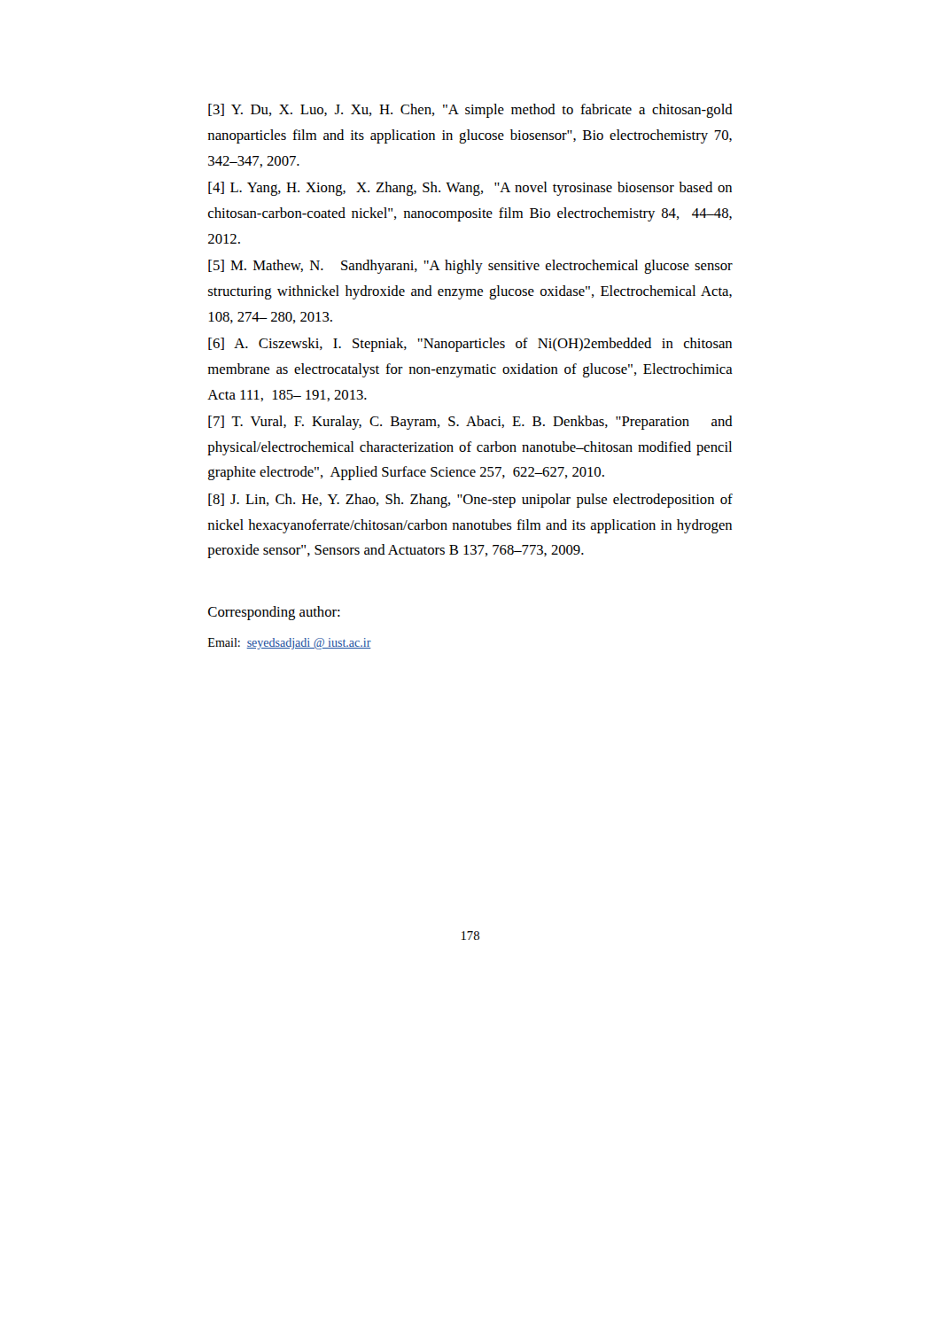[3] Y. Du, X. Luo, J. Xu, H. Chen, "A simple method to fabricate a chitosan-gold nanoparticles film and its application in glucose biosensor", Bio electrochemistry 70, 342–347, 2007.
[4] L. Yang, H. Xiong, X. Zhang, Sh. Wang, "A novel tyrosinase biosensor based on chitosan-carbon-coated nickel", nanocomposite film Bio electrochemistry 84, 44–48, 2012.
[5] M. Mathew, N. Sandhyarani, "A highly sensitive electrochemical glucose sensor structuring withnickel hydroxide and enzyme glucose oxidase", Electrochemical Acta, 108, 274– 280, 2013.
[6] A. Ciszewski, I. Stepniak, "Nanoparticles of Ni(OH)2embedded in chitosan membrane as electrocatalyst for non-enzymatic oxidation of glucose", Electrochimica Acta 111, 185– 191, 2013.
[7] T. Vural, F. Kuralay, C. Bayram, S. Abaci, E. B. Denkbas, "Preparation and physical/electrochemical characterization of carbon nanotube–chitosan modified pencil graphite electrode", Applied Surface Science 257, 622–627, 2010.
[8] J. Lin, Ch. He, Y. Zhao, Sh. Zhang, "One-step unipolar pulse electrodeposition of nickel hexacyanoferrate/chitosan/carbon nanotubes film and its application in hydrogen peroxide sensor", Sensors and Actuators B 137, 768–773, 2009.
Corresponding author:
Email: seyedsadjadi @ iust.ac.ir
178